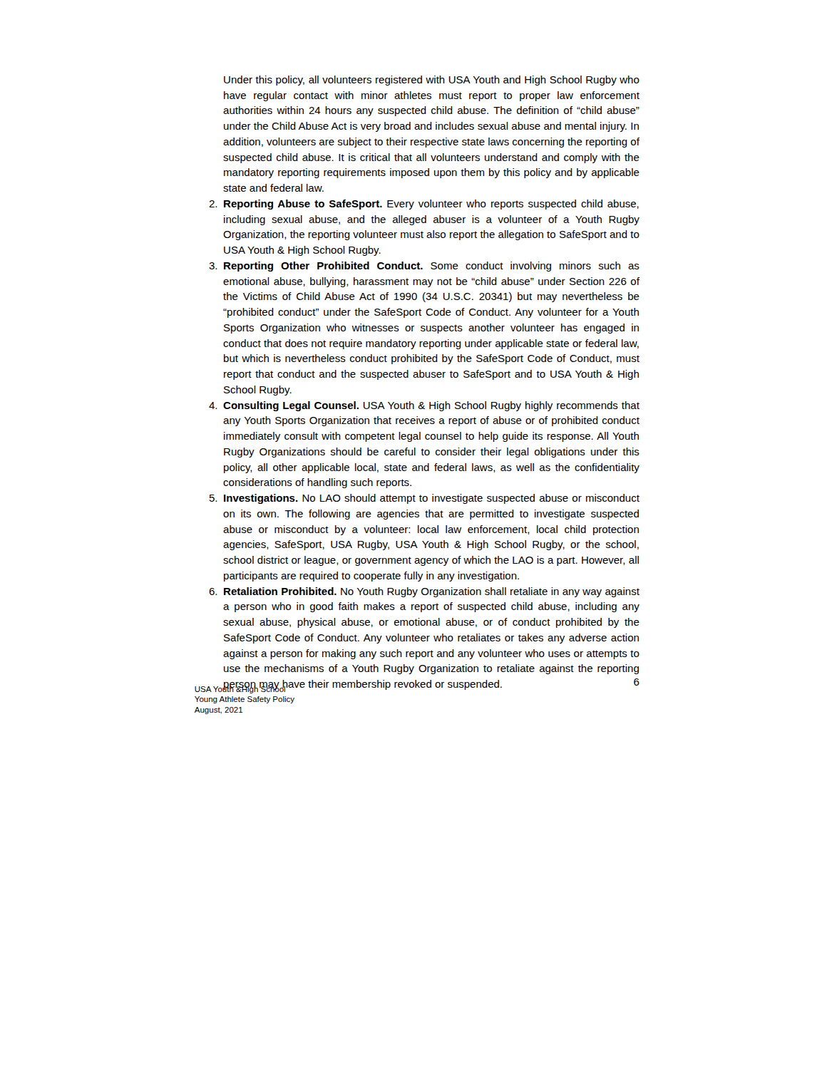Under this policy, all volunteers registered with USA Youth and High School Rugby who have regular contact with minor athletes must report to proper law enforcement authorities within 24 hours any suspected child abuse. The definition of “child abuse” under the Child Abuse Act is very broad and includes sexual abuse and mental injury. In addition, volunteers are subject to their respective state laws concerning the reporting of suspected child abuse. It is critical that all volunteers understand and comply with the mandatory reporting requirements imposed upon them by this policy and by applicable state and federal law.
2. Reporting Abuse to SafeSport. Every volunteer who reports suspected child abuse, including sexual abuse, and the alleged abuser is a volunteer of a Youth Rugby Organization, the reporting volunteer must also report the allegation to SafeSport and to USA Youth & High School Rugby.
3. Reporting Other Prohibited Conduct. Some conduct involving minors such as emotional abuse, bullying, harassment may not be “child abuse” under Section 226 of the Victims of Child Abuse Act of 1990 (34 U.S.C. 20341) but may nevertheless be “prohibited conduct” under the SafeSport Code of Conduct. Any volunteer for a Youth Sports Organization who witnesses or suspects another volunteer has engaged in conduct that does not require mandatory reporting under applicable state or federal law, but which is nevertheless conduct prohibited by the SafeSport Code of Conduct, must report that conduct and the suspected abuser to SafeSport and to USA Youth & High School Rugby.
4. Consulting Legal Counsel. USA Youth & High School Rugby highly recommends that any Youth Sports Organization that receives a report of abuse or of prohibited conduct immediately consult with competent legal counsel to help guide its response. All Youth Rugby Organizations should be careful to consider their legal obligations under this policy, all other applicable local, state and federal laws, as well as the confidentiality considerations of handling such reports.
5. Investigations. No LAO should attempt to investigate suspected abuse or misconduct on its own. The following are agencies that are permitted to investigate suspected abuse or misconduct by a volunteer: local law enforcement, local child protection agencies, SafeSport, USA Rugby, USA Youth & High School Rugby, or the school, school district or league, or government agency of which the LAO is a part. However, all participants are required to cooperate fully in any investigation.
6. Retaliation Prohibited. No Youth Rugby Organization shall retaliate in any way against a person who in good faith makes a report of suspected child abuse, including any sexual abuse, physical abuse, or emotional abuse, or of conduct prohibited by the SafeSport Code of Conduct. Any volunteer who retaliates or takes any adverse action against a person for making any such report and any volunteer who uses or attempts to use the mechanisms of a Youth Rugby Organization to retaliate against the reporting person may have their membership revoked or suspended.
6
USA Youth &High School
Young Athlete Safety Policy
August, 2021